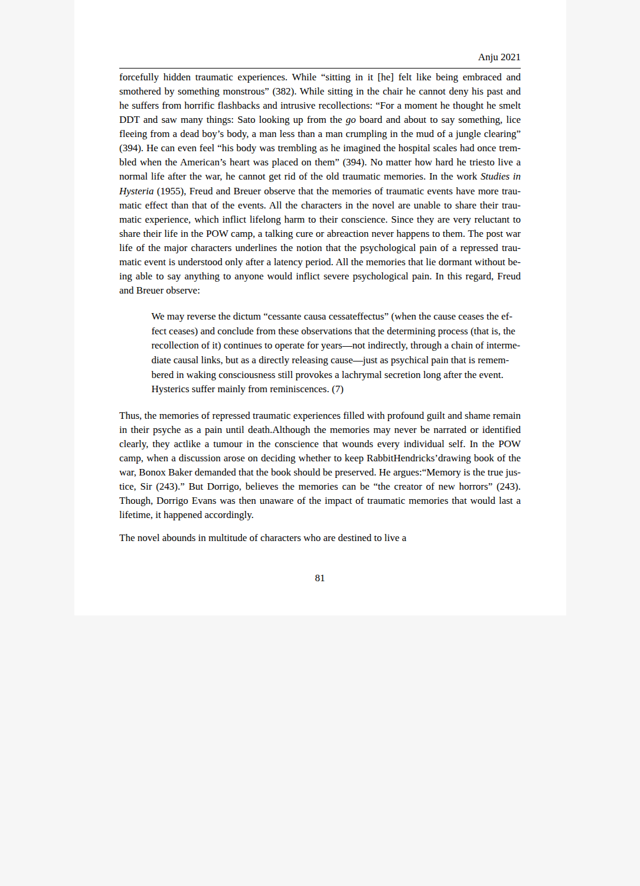Anju 2021
forcefully hidden traumatic experiences. While “sitting in it [he] felt like being embraced and smothered by something monstrous” (382). While sitting in the chair he cannot deny his past and he suffers from horrific flashbacks and intrusive recollections: “For a moment he thought he smelt DDT and saw many things: Sato looking up from the go board and about to say something, lice fleeing from a dead boy’s body, a man less than a man crumpling in the mud of a jungle clearing” (394). He can even feel “his body was trembling as he imagined the hospital scales had once trembled when the American’s heart was placed on them” (394). No matter how hard he triesto live a normal life after the war, he cannot get rid of the old traumatic memories. In the work Studies in Hysteria (1955), Freud and Breuer observe that the memories of traumatic events have more traumatic effect than that of the events. All the characters in the novel are unable to share their traumatic experience, which inflict lifelong harm to their conscience. Since they are very reluctant to share their life in the POW camp, a talking cure or abreaction never happens to them. The post war life of the major characters underlines the notion that the psychological pain of a repressed traumatic event is understood only after a latency period. All the memories that lie dormant without being able to say anything to anyone would inflict severe psychological pain. In this regard, Freud and Breuer observe:
We may reverse the dictum “cessante causa cessateffectus” (when the cause ceases the effect ceases) and conclude from these observations that the determining process (that is, the recollection of it) continues to operate for years—not indirectly, through a chain of intermediate causal links, but as a directly releasing cause—just as psychical pain that is remembered in waking consciousness still provokes a lachrymal secretion long after the event. Hysterics suffer mainly from reminiscences. (7)
Thus, the memories of repressed traumatic experiences filled with profound guilt and shame remain in their psyche as a pain until death.Although the memories may never be narrated or identified clearly, they actlike a tumour in the conscience that wounds every individual self. In the POW camp, when a discussion arose on deciding whether to keep RabbitHendricks’drawing book of the war, Bonox Baker demanded that the book should be preserved. He argues:“Memory is the true justice, Sir (243).” But Dorrigo, believes the memories can be “the creator of new horrors” (243). Though, Dorrigo Evans was then unaware of the impact of traumatic memories that would last a lifetime, it happened accordingly.
The novel abounds in multitude of characters who are destined to live a
81